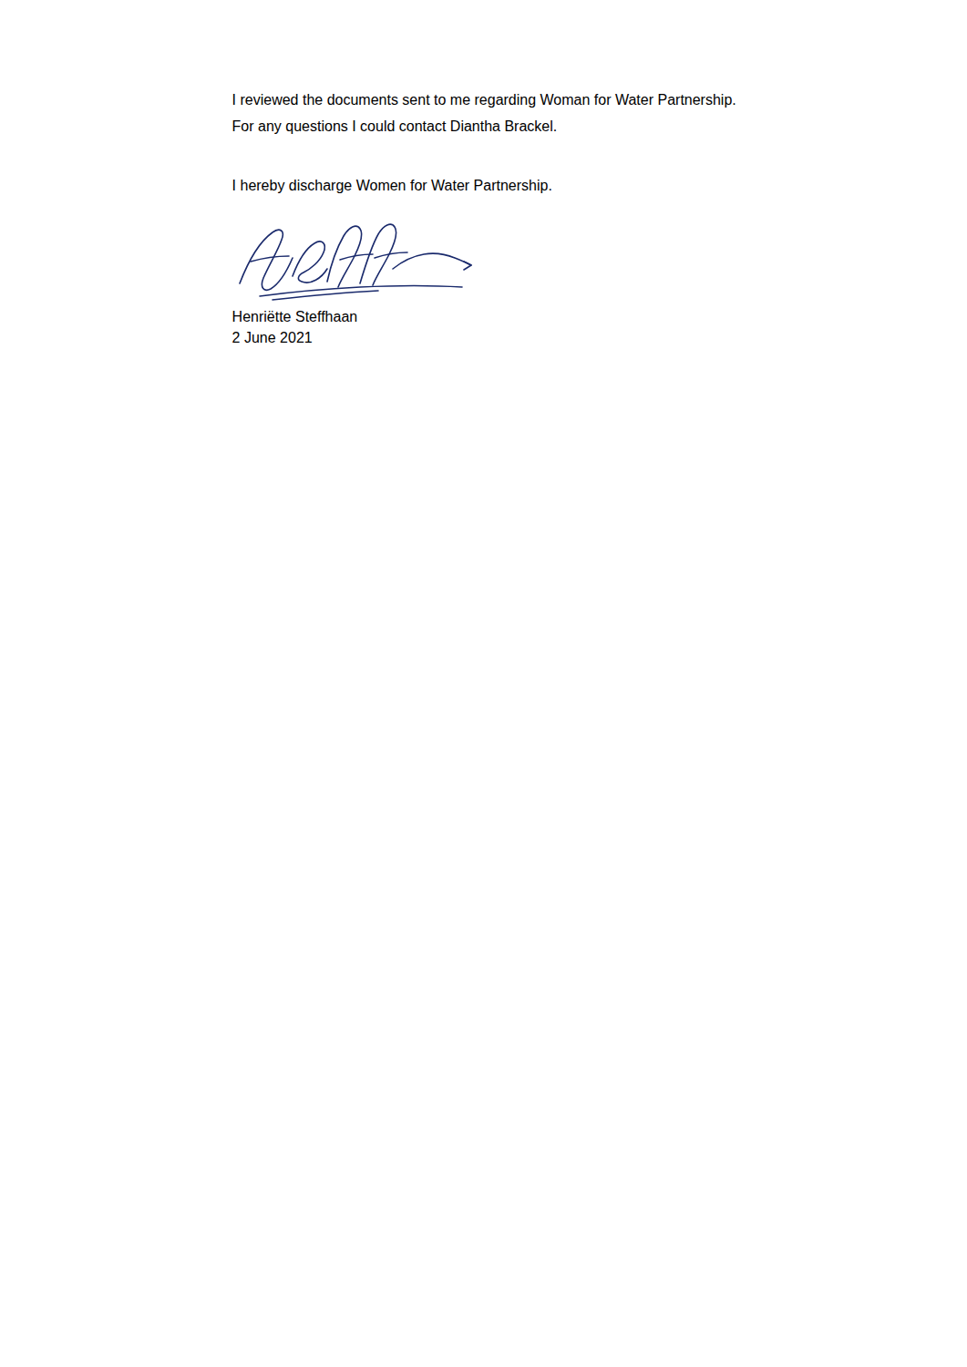I reviewed the documents sent to me regarding Woman for Water Partnership.
For any questions I could contact Diantha Brackel.
I hereby discharge Women for Water Partnership.
Henriëtte Steffhaan 2 June 2021